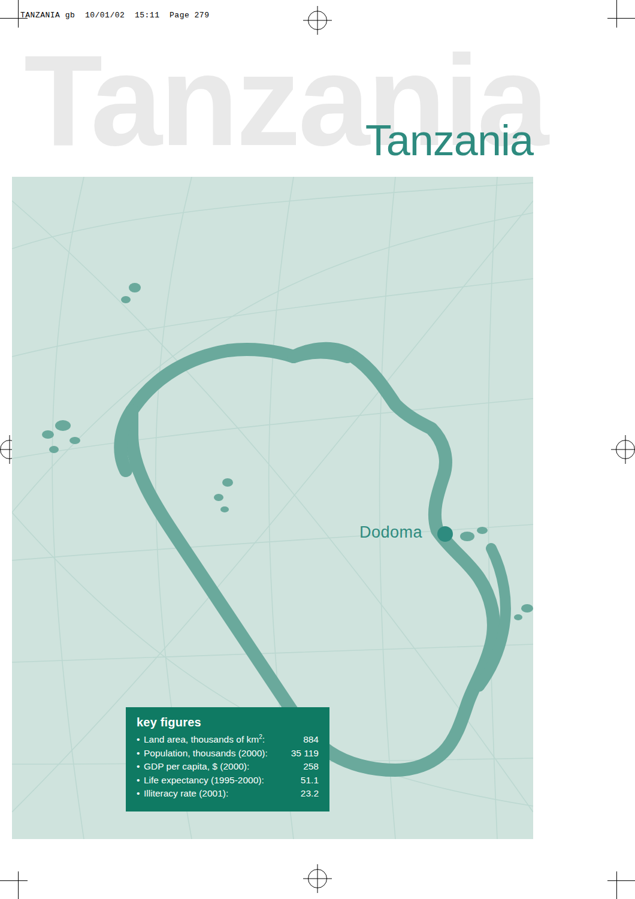TANZANIA gb 10/01/02 15:11 Page 279
Tanzania
Tanzania
Dodoma
key figures
•Land area, thousands of km2: 884
•Population, thousands (2000): 35 119
•GDP per capita, $ (2000): 258
•Life expectancy (1995-2000): 51.1
•Illiteracy rate (2001): 23.2